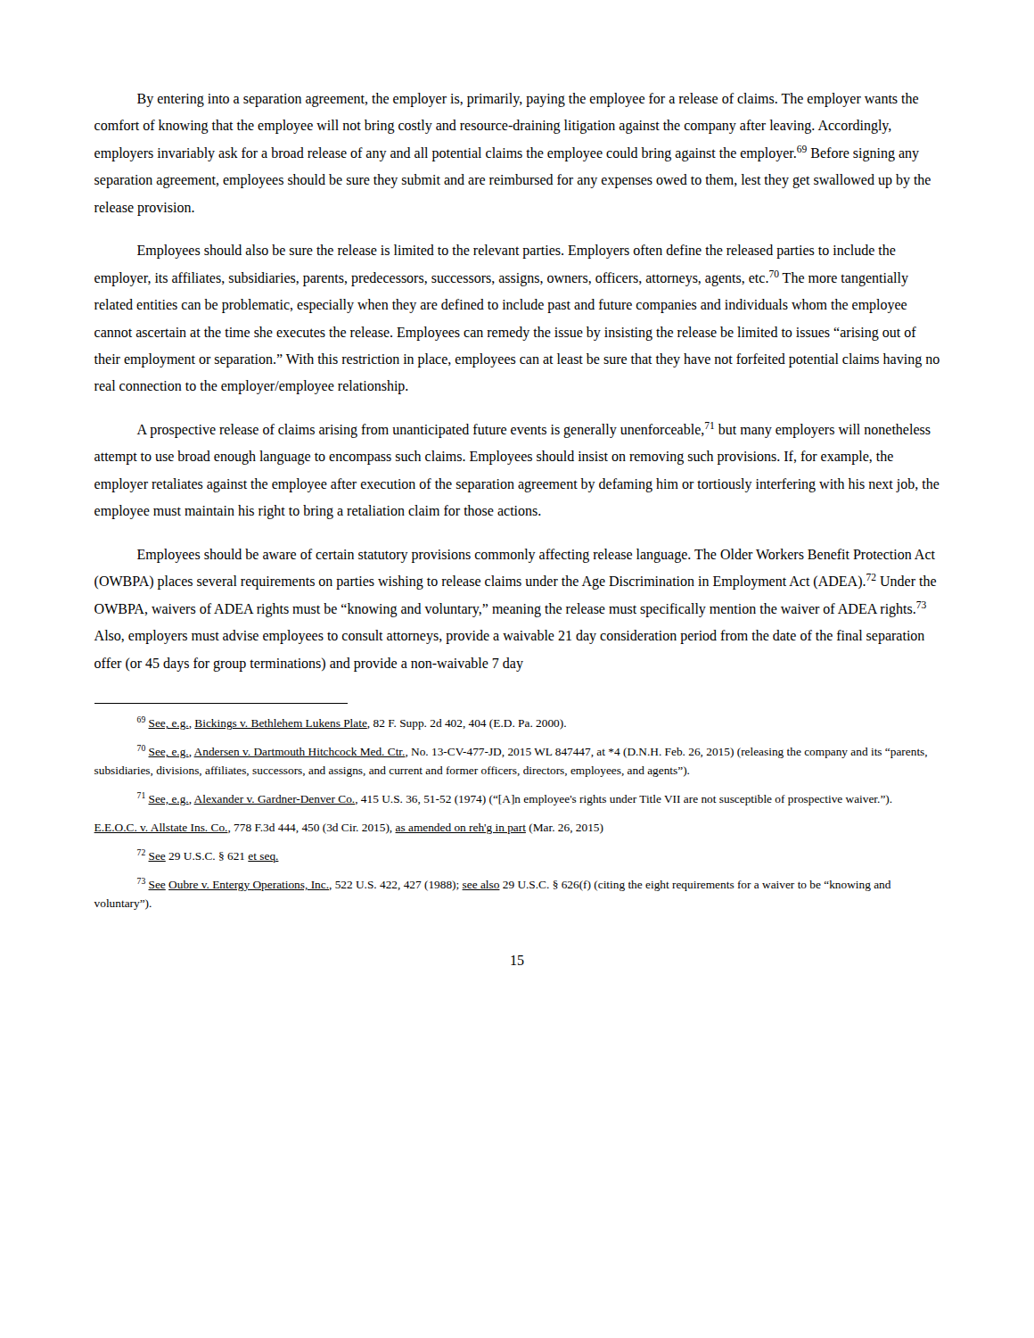By entering into a separation agreement, the employer is, primarily, paying the employee for a release of claims. The employer wants the comfort of knowing that the employee will not bring costly and resource-draining litigation against the company after leaving. Accordingly, employers invariably ask for a broad release of any and all potential claims the employee could bring against the employer.69 Before signing any separation agreement, employees should be sure they submit and are reimbursed for any expenses owed to them, lest they get swallowed up by the release provision.
Employees should also be sure the release is limited to the relevant parties. Employers often define the released parties to include the employer, its affiliates, subsidiaries, parents, predecessors, successors, assigns, owners, officers, attorneys, agents, etc.70 The more tangentially related entities can be problematic, especially when they are defined to include past and future companies and individuals whom the employee cannot ascertain at the time she executes the release. Employees can remedy the issue by insisting the release be limited to issues “arising out of their employment or separation.” With this restriction in place, employees can at least be sure that they have not forfeited potential claims having no real connection to the employer/employee relationship.
A prospective release of claims arising from unanticipated future events is generally unenforceable,71 but many employers will nonetheless attempt to use broad enough language to encompass such claims. Employees should insist on removing such provisions. If, for example, the employer retaliates against the employee after execution of the separation agreement by defaming him or tortiously interfering with his next job, the employee must maintain his right to bring a retaliation claim for those actions.
Employees should be aware of certain statutory provisions commonly affecting release language. The Older Workers Benefit Protection Act (OWBPA) places several requirements on parties wishing to release claims under the Age Discrimination in Employment Act (ADEA).72 Under the OWBPA, waivers of ADEA rights must be “knowing and voluntary,” meaning the release must specifically mention the waiver of ADEA rights.73 Also, employers must advise employees to consult attorneys, provide a waivable 21 day consideration period from the date of the final separation offer (or 45 days for group terminations) and provide a non-waivable 7 day
69 See, e.g., Bickings v. Bethlehem Lukens Plate, 82 F. Supp. 2d 402, 404 (E.D. Pa. 2000).
70 See, e.g., Andersen v. Dartmouth Hitchcock Med. Ctr., No. 13-CV-477-JD, 2015 WL 847447, at *4 (D.N.H. Feb. 26, 2015) (releasing the company and its “parents, subsidiaries, divisions, affiliates, successors, and assigns, and current and former officers, directors, employees, and agents”).
71 See, e.g., Alexander v. Gardner-Denver Co., 415 U.S. 36, 51-52 (1974) (“[A]n employee's rights under Title VII are not susceptible of prospective waiver.”).
E.E.O.C. v. Allstate Ins. Co., 778 F.3d 444, 450 (3d Cir. 2015), as amended on reh'g in part (Mar. 26, 2015)
72 See 29 U.S.C. § 621 et seq.
73 See Oubre v. Entergy Operations, Inc., 522 U.S. 422, 427 (1988); see also 29 U.S.C. § 626(f) (citing the eight requirements for a waiver to be “knowing and voluntary”).
15